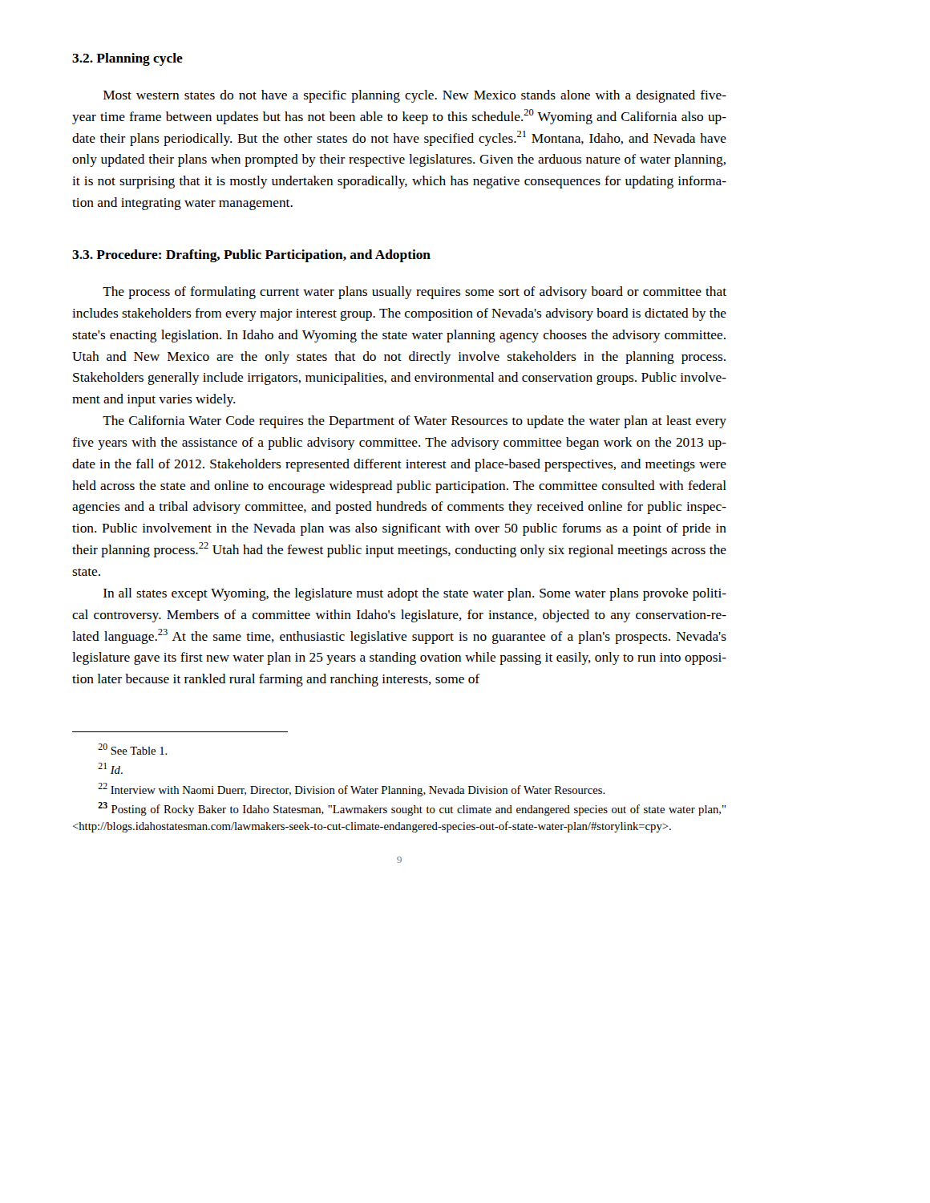3.2. Planning cycle
Most western states do not have a specific planning cycle. New Mexico stands alone with a designated five-year time frame between updates but has not been able to keep to this schedule.20 Wyoming and California also update their plans periodically. But the other states do not have specified cycles.21 Montana, Idaho, and Nevada have only updated their plans when prompted by their respective legislatures. Given the arduous nature of water planning, it is not surprising that it is mostly undertaken sporadically, which has negative consequences for updating information and integrating water management.
3.3. Procedure: Drafting, Public Participation, and Adoption
The process of formulating current water plans usually requires some sort of advisory board or committee that includes stakeholders from every major interest group. The composition of Nevada's advisory board is dictated by the state's enacting legislation. In Idaho and Wyoming the state water planning agency chooses the advisory committee. Utah and New Mexico are the only states that do not directly involve stakeholders in the planning process. Stakeholders generally include irrigators, municipalities, and environmental and conservation groups. Public involvement and input varies widely.
The California Water Code requires the Department of Water Resources to update the water plan at least every five years with the assistance of a public advisory committee. The advisory committee began work on the 2013 update in the fall of 2012. Stakeholders represented different interest and place-based perspectives, and meetings were held across the state and online to encourage widespread public participation. The committee consulted with federal agencies and a tribal advisory committee, and posted hundreds of comments they received online for public inspection. Public involvement in the Nevada plan was also significant with over 50 public forums as a point of pride in their planning process.22 Utah had the fewest public input meetings, conducting only six regional meetings across the state.
In all states except Wyoming, the legislature must adopt the state water plan. Some water plans provoke political controversy. Members of a committee within Idaho's legislature, for instance, objected to any conservation-related language.23 At the same time, enthusiastic legislative support is no guarantee of a plan's prospects. Nevada's legislature gave its first new water plan in 25 years a standing ovation while passing it easily, only to run into opposition later because it rankled rural farming and ranching interests, some of
20 See Table 1.
21 Id.
22 Interview with Naomi Duerr, Director, Division of Water Planning, Nevada Division of Water Resources.
23 Posting of Rocky Baker to Idaho Statesman, "Lawmakers sought to cut climate and endangered species out of state water plan," <http://blogs.idahostatesman.com/lawmakers-seek-to-cut-climate-endangered-species-out-of-state-water-plan/#storylink=cpy>.
9